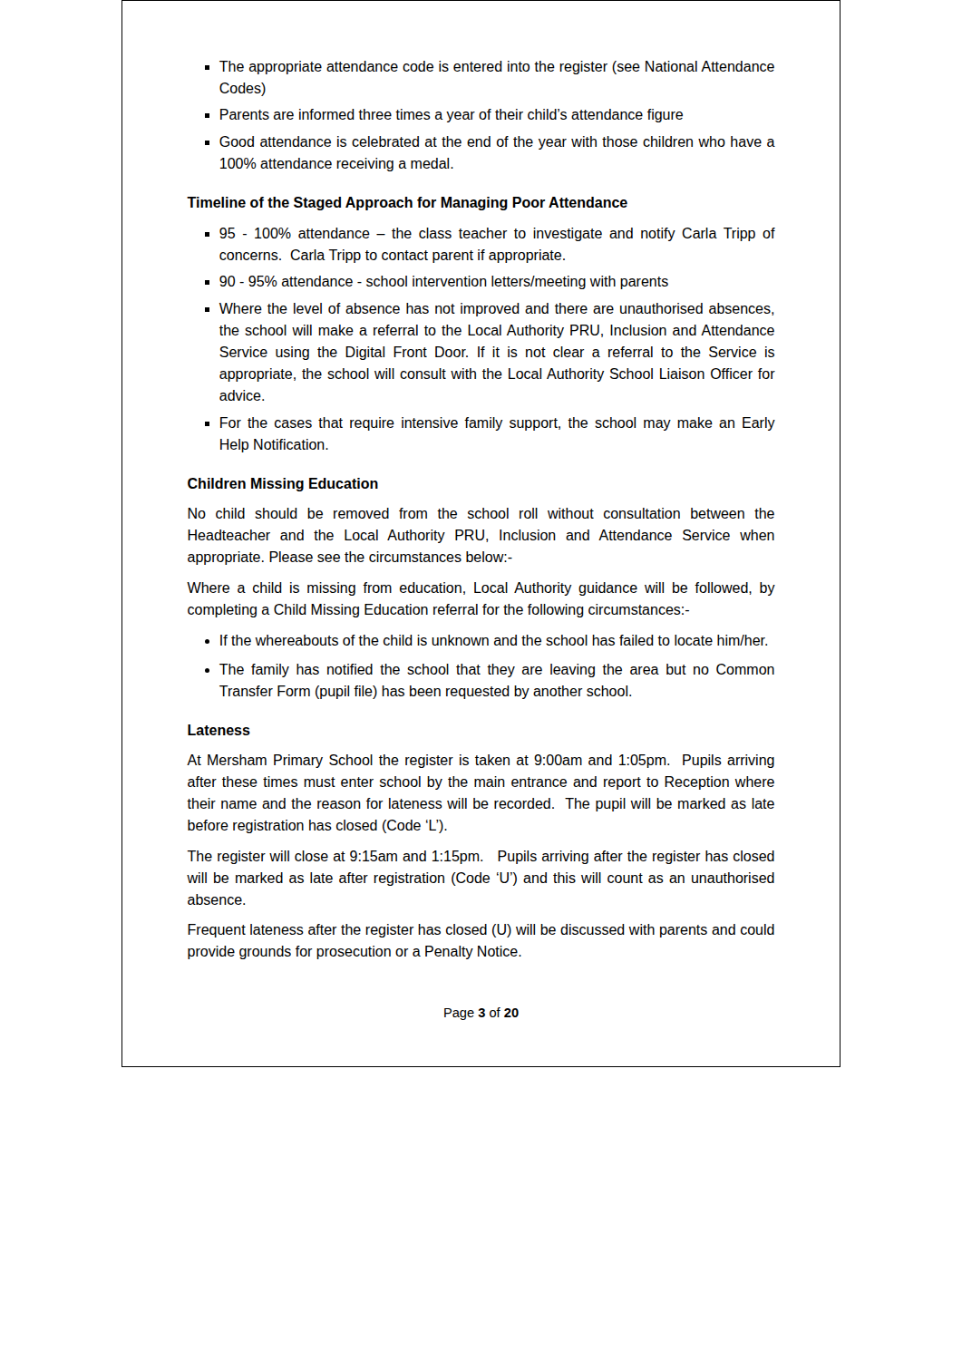The appropriate attendance code is entered into the register (see National Attendance Codes)
Parents are informed three times a year of their child’s attendance figure
Good attendance is celebrated at the end of the year with those children who have a 100% attendance receiving a medal.
Timeline of the Staged Approach for Managing Poor Attendance
95 - 100% attendance – the class teacher to investigate and notify Carla Tripp of concerns. Carla Tripp to contact parent if appropriate.
90 - 95% attendance - school intervention letters/meeting with parents
Where the level of absence has not improved and there are unauthorised absences, the school will make a referral to the Local Authority PRU, Inclusion and Attendance Service using the Digital Front Door. If it is not clear a referral to the Service is appropriate, the school will consult with the Local Authority School Liaison Officer for advice.
For the cases that require intensive family support, the school may make an Early Help Notification.
Children Missing Education
No child should be removed from the school roll without consultation between the Headteacher and the Local Authority PRU, Inclusion and Attendance Service when appropriate. Please see the circumstances below:-
Where a child is missing from education, Local Authority guidance will be followed, by completing a Child Missing Education referral for the following circumstances:-
If the whereabouts of the child is unknown and the school has failed to locate him/her.
The family has notified the school that they are leaving the area but no Common Transfer Form (pupil file) has been requested by another school.
Lateness
At Mersham Primary School the register is taken at 9:00am and 1:05pm. Pupils arriving after these times must enter school by the main entrance and report to Reception where their name and the reason for lateness will be recorded. The pupil will be marked as late before registration has closed (Code ‘L’).
The register will close at 9:15am and 1:15pm. Pupils arriving after the register has closed will be marked as late after registration (Code ‘U’) and this will count as an unauthorised absence.
Frequent lateness after the register has closed (U) will be discussed with parents and could provide grounds for prosecution or a Penalty Notice.
Page 3 of 20